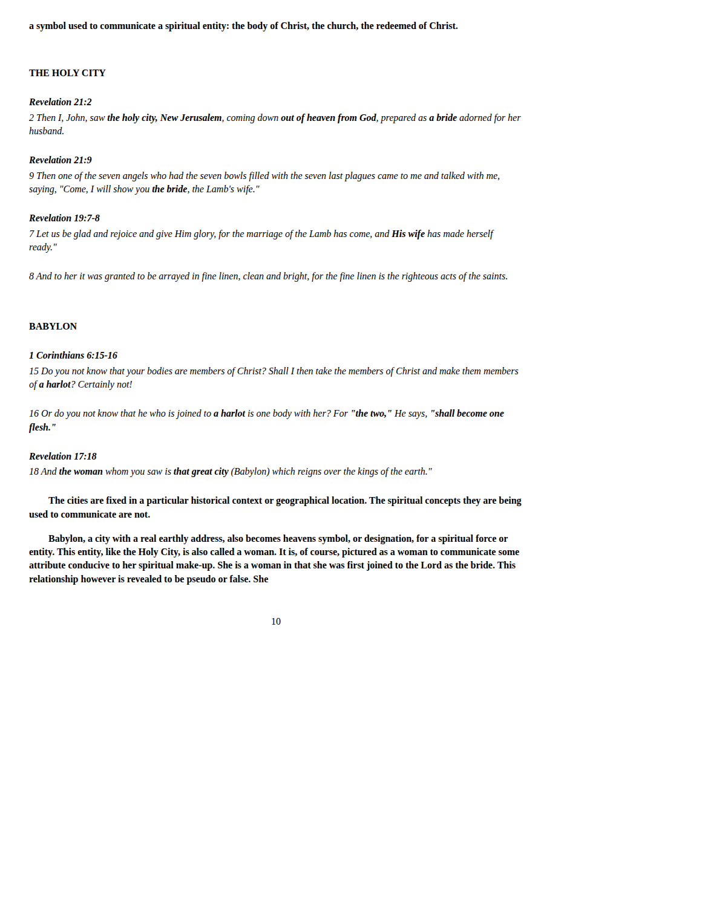a symbol used to communicate a spiritual entity: the body of Christ, the church, the redeemed of Christ.
THE HOLY CITY
Revelation 21:2
2 Then I, John, saw the holy city, New Jerusalem, coming down out of heaven from God, prepared as a bride adorned for her husband.
Revelation 21:9
9 Then one of the seven angels who had the seven bowls filled with the seven last plagues came to me and talked with me, saying, "Come, I will show you the bride, the Lamb's wife."
Revelation 19:7-8
7 Let us be glad and rejoice and give Him glory, for the marriage of the Lamb has come, and His wife has made herself ready."
8 And to her it was granted to be arrayed in fine linen, clean and bright, for the fine linen is the righteous acts of the saints.
BABYLON
1 Corinthians 6:15-16
15 Do you not know that your bodies are members of Christ? Shall I then take the members of Christ and make them members of a harlot? Certainly not!
16 Or do you not know that he who is joined to a harlot is one body with her? For "the two," He says, "shall become one flesh."
Revelation 17:18
18 And the woman whom you saw is that great city (Babylon) which reigns over the kings of the earth."
The cities are fixed in a particular historical context or geographical location. The spiritual concepts they are being used to communicate are not.
Babylon, a city with a real earthly address, also becomes heavens symbol, or designation, for a spiritual force or entity. This entity, like the Holy City, is also called a woman. It is, of course, pictured as a woman to communicate some attribute conducive to her spiritual make-up. She is a woman in that she was first joined to the Lord as the bride. This relationship however is revealed to be pseudo or false. She
10